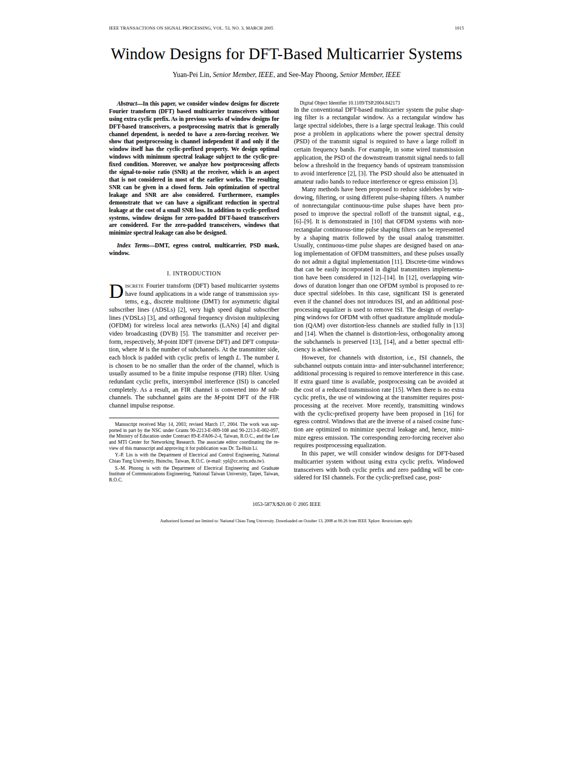IEEE TRANSACTIONS ON SIGNAL PROCESSING, VOL. 53, NO. 3, MARCH 2005
1015
Window Designs for DFT-Based Multicarrier Systems
Yuan-Pei Lin, Senior Member, IEEE, and See-May Phoong, Senior Member, IEEE
Abstract—In this paper, we consider window designs for discrete Fourier transform (DFT) based multicarrier transceivers without using extra cyclic prefix. As in previous works of window designs for DFT-based transceivers, a postprocessing matrix that is generally channel dependent, is needed to have a zero-forcing receiver. We show that postprocessing is channel independent if and only if the window itself has the cyclic-prefixed property. We design optimal windows with minimum spectral leakage subject to the cyclic-prefixed condition. Moreover, we analyze how postprocessing affects the signal-to-noise ratio (SNR) at the receiver, which is an aspect that is not considered in most of the earlier works. The resulting SNR can be given in a closed form. Join optimization of spectral leakage and SNR are also considered. Furthermore, examples demonstrate that we can have a significant reduction in spectral leakage at the cost of a small SNR loss. In addition to cyclic-prefixed systems, window designs for zero-padded DFT-based transceivers are considered. For the zero-padded transceivers, windows that minimize spectral leakage can also be designed.
Index Terms—DMT, egress control, multicarrier, PSD mask, window.
I. Introduction
Discrete Fourier transform (DFT) based multicarrier systems have found applications in a wide range of transmission systems, e.g., discrete multitone (DMT) for asymmetric digital subscriber lines (ADSLs) [2], very high speed digital subscriber lines (VDSLs) [3], and orthogonal frequency division multiplexing (OFDM) for wireless local area networks (LANs) [4] and digital video broadcasting (DVB) [5]. The transmitter and receiver perform, respectively, M-point IDFT (inverse DFT) and DFT computation, where M is the number of subchannels. At the transmitter side, each block is padded with cyclic prefix of length L. The number L is chosen to be no smaller than the order of the channel, which is usually assumed to be a finite impulse response (FIR) filter. Using redundant cyclic prefix, intersymbol interference (ISI) is canceled completely. As a result, an FIR channel is converted into M subchannels. The subchannel gains are the M-point DFT of the FIR channel impulse response.
Manuscript received May 14, 2003; revised March 17, 2004. The work was supported in part by the NSC under Grants 90-2213-E-009-108 and 90-2213-E-002-097, the Ministry of Education under Contract 89-E-FA06-2-4, Taiwan, R.O.C., and the Lee and MTI Center for Networking Research. The associate editor coordinating the review of this manuscript and approving it for publication was Dr. Ta-Hsin Li.
Y.-P. Lin is with the Department of Electrical and Control Engineering, National Chiao Tung University, Hsinchu, Taiwan, R.O.C. (e-mail: ypl@cc.nctu.edu.tw).
S.-M. Phoong is with the Department of Electrical Engineering and Graduate Institute of Communications Engineering, National Taiwan University, Taipei, Taiwan, R.O.C.
Digital Object Identifier 10.1109/TSP.2004.842173
In the conventional DFT-based multicarrier system the pulse shaping filter is a rectangular window. As a rectangular window has large spectral sidelobes, there is a large spectral leakage. This could pose a problem in applications where the power spectral density (PSD) of the transmit signal is required to have a large rolloff in certain frequency bands. For example, in some wired transmission application, the PSD of the downstream transmit signal needs to fall below a threshold in the frequency bands of upstream transmission to avoid interference [2], [3]. The PSD should also be attenuated in amateur radio bands to reduce interference or egress emission [3].
Many methods have been proposed to reduce sidelobes by windowing, filtering, or using different pulse-shaping filters. A number of nonrectangular continuous-time pulse shapes have been proposed to improve the spectral rolloff of the transmit signal, e.g., [6]–[9]. It is demonstrated in [10] that OFDM systems with nonrectangular continuous-time pulse shaping filters can be represented by a shaping matrix followed by the usual analog transmitter. Usually, continuous-time pulse shapes are designed based on analog implementation of OFDM transmitters, and these pulses usually do not admit a digital implementation [11]. Discrete-time windows that can be easily incorporated in digital transmitters implementation have been considered in [12]–[14]. In [12], overlapping windows of duration longer than one OFDM symbol is proposed to reduce spectral sidelobes. In this case, significant ISI is generated even if the channel does not introduces ISI, and an additional postprocessing equalizer is used to remove ISI. The design of overlapping windows for OFDM with offset quadrature amplitude modulation (QAM) over distortion-less channels are studied fully in [13] and [14]. When the channel is distortion-less, orthogonality among the subchannels is preserved [13], [14], and a better spectral efficiency is achieved.
However, for channels with distortion, i.e., ISI channels, the subchannel outputs contain intra- and inter-subchannel interference; additional processing is required to remove interference in this case. If extra guard time is available, postprocessing can be avoided at the cost of a reduced transmission rate [15]. When there is no extra cyclic prefix, the use of windowing at the transmitter requires postprocessing at the receiver. More recently, transmitting windows with the cyclic-prefixed property have been proposed in [16] for egress control. Windows that are the inverse of a raised cosine function are optimized to minimize spectral leakage and, hence, minimize egress emission. The corresponding zero-forcing receiver also requires postprocessing equalization.
In this paper, we will consider window designs for DFT-based multicarrier system without using extra cyclic prefix. Windowed transceivers with both cyclic prefix and zero padding will be considered for ISI channels. For the cyclic-prefixed case, post-
1053-587X/$20.00 © 2005 IEEE
Authorized licensed use limited to: National Chiao Tung University. Downloaded on October 13, 2008 at 06:26 from IEEE Xplore. Restrictions apply.